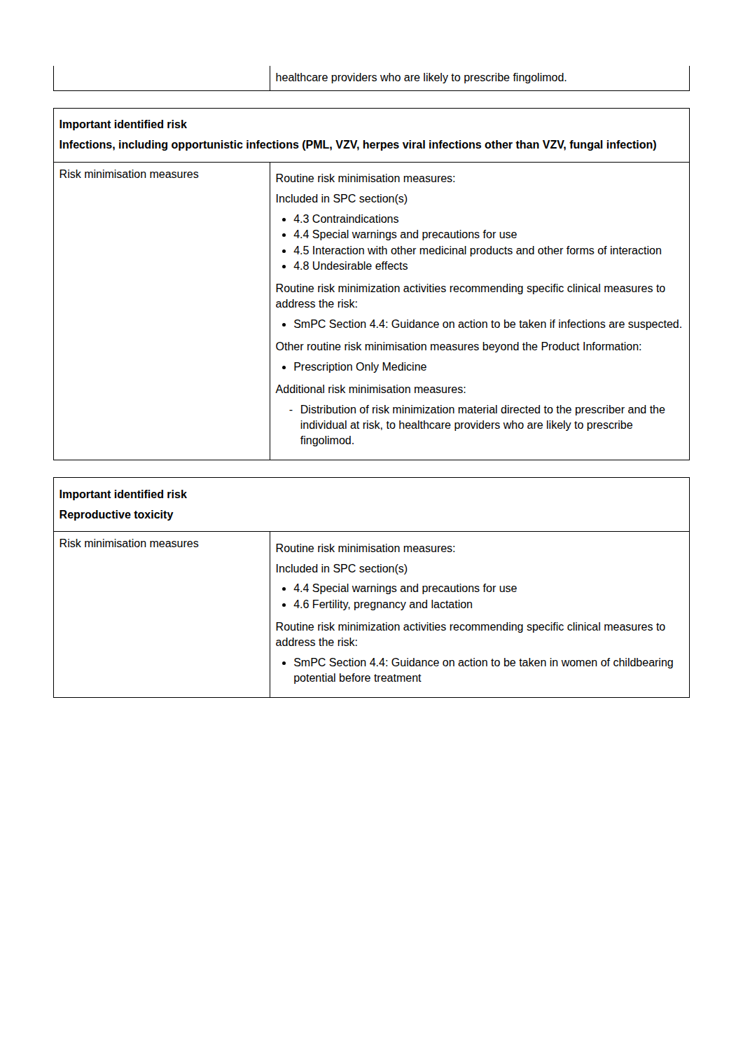| | healthcare providers who are likely to prescribe fingolimod. |
| Important identified risk Infections, including opportunistic infections (PML, VZV, herpes viral infections other than VZV, fungal infection) |
| Risk minimisation measures | Routine risk minimisation measures: Included in SPC section(s) 4.3 Contraindications 4.4 Special warnings and precautions for use 4.5 Interaction with other medicinal products and other forms of interaction 4.8 Undesirable effects Routine risk minimization activities recommending specific clinical measures to address the risk: SmPC Section 4.4: Guidance on action to be taken if infections are suspected. Other routine risk minimisation measures beyond the Product Information: Prescription Only Medicine Additional risk minimisation measures: Distribution of risk minimization material directed to the prescriber and the individual at risk, to healthcare providers who are likely to prescribe fingolimod. |
| Important identified risk Reproductive toxicity |
| Risk minimisation measures | Routine risk minimisation measures: Included in SPC section(s) 4.4 Special warnings and precautions for use 4.6 Fertility, pregnancy and lactation Routine risk minimization activities recommending specific clinical measures to address the risk: SmPC Section 4.4: Guidance on action to be taken in women of childbearing potential before treatment |